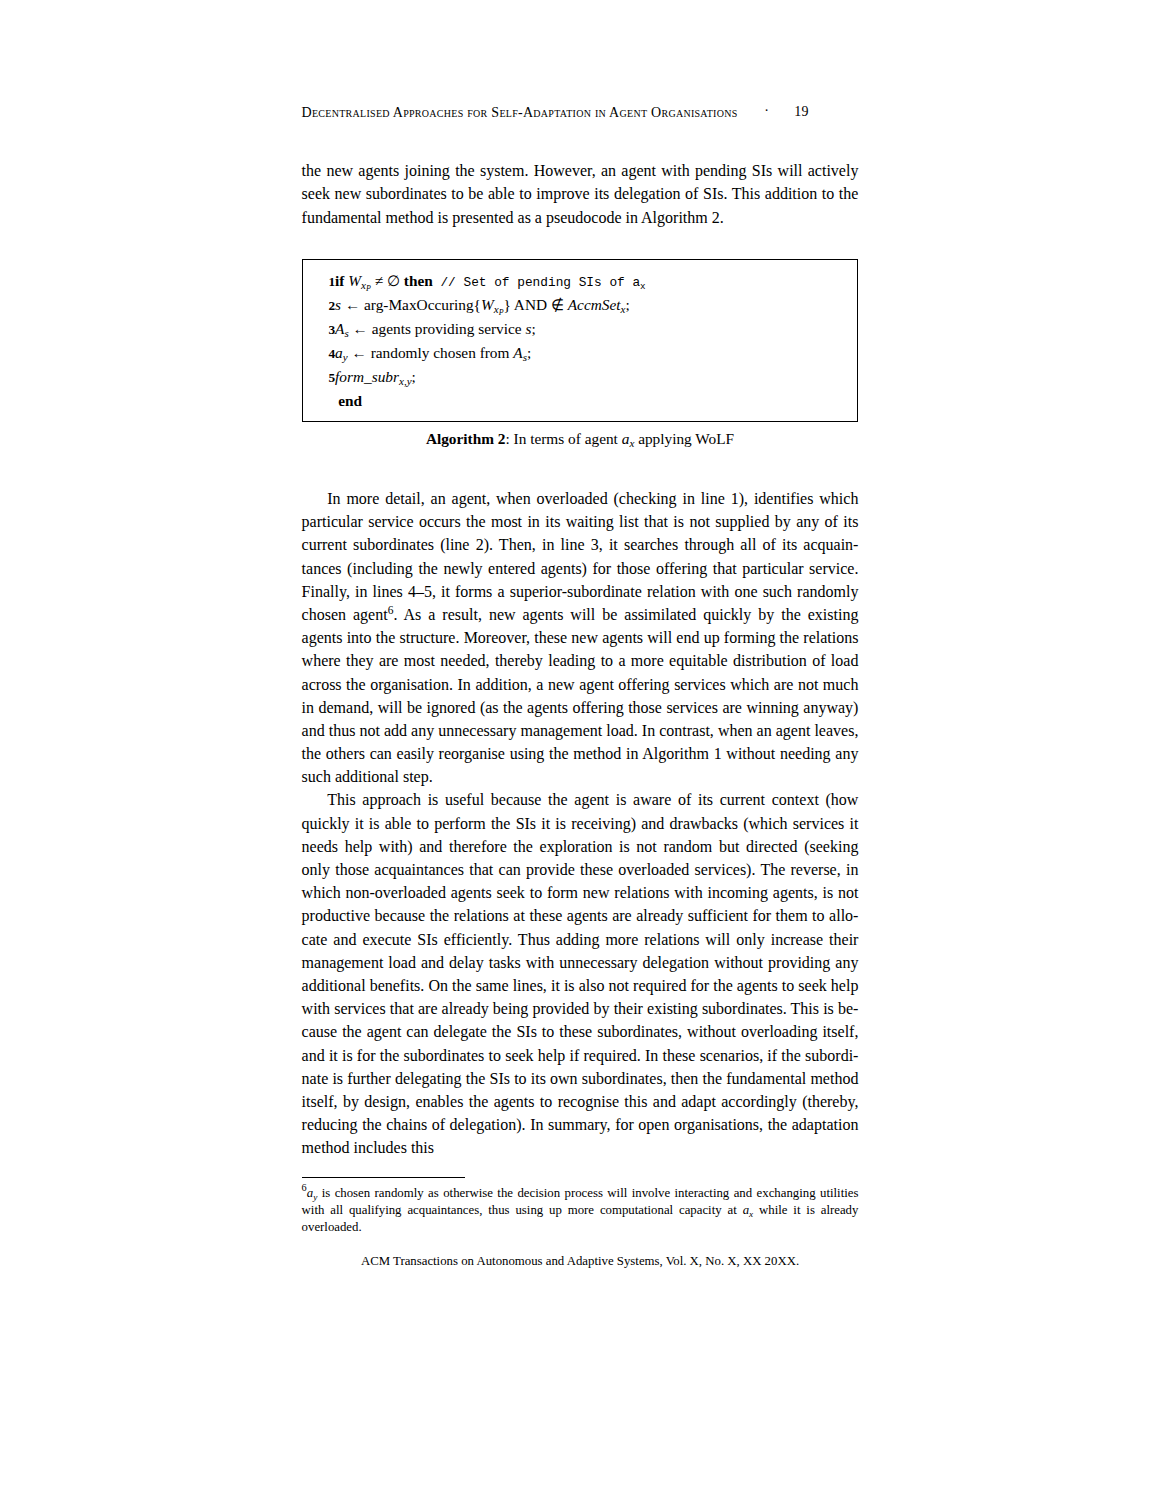Decentralised Approaches for Self-Adaptation in Agent Organisations·19
the new agents joining the system. However, an agent with pending SIs will actively seek new subordinates to be able to improve its delegation of SIs. This addition to the fundamental method is presented as a pseudocode in Algorithm 2.
| 1 | if W x P ≠ ∅ then // Set of pending SIs of a x |
| 2 | s ← arg-MaxOccuring{ W x P } AND ∉ AccmSet x ; |
| 3 | A s ← agents providing service s ; |
| 4 | a y ← randomly chosen from A s ; |
| 5 | form_subr x,y ; |
| | end |
Algorithm 2: In terms of agent ax applying WoLF
In more detail, an agent, when overloaded (checking in line 1), identifies which particular service occurs the most in its waiting list that is not supplied by any of its current subordinates (line 2). Then, in line 3, it searches through all of its acquaintances (including the newly entered agents) for those offering that particular service. Finally, in lines 4–5, it forms a superior-subordinate relation with one such randomly chosen agent6. As a result, new agents will be assimilated quickly by the existing agents into the structure. Moreover, these new agents will end up forming the relations where they are most needed, thereby leading to a more equitable distribution of load across the organisation. In addition, a new agent offering services which are not much in demand, will be ignored (as the agents offering those services are winning anyway) and thus not add any unnecessary management load. In contrast, when an agent leaves, the others can easily reorganise using the method in Algorithm 1 without needing any such additional step.
This approach is useful because the agent is aware of its current context (how quickly it is able to perform the SIs it is receiving) and drawbacks (which services it needs help with) and therefore the exploration is not random but directed (seeking only those acquaintances that can provide these overloaded services). The reverse, in which non-overloaded agents seek to form new relations with incoming agents, is not productive because the relations at these agents are already sufficient for them to allocate and execute SIs efficiently. Thus adding more relations will only increase their management load and delay tasks with unnecessary delegation without providing any additional benefits. On the same lines, it is also not required for the agents to seek help with services that are already being provided by their existing subordinates. This is because the agent can delegate the SIs to these subordinates, without overloading itself, and it is for the subordinates to seek help if required. In these scenarios, if the subordinate is further delegating the SIs to its own subordinates, then the fundamental method itself, by design, enables the agents to recognise this and adapt accordingly (thereby, reducing the chains of delegation). In summary, for open organisations, the adaptation method includes this
6ay is chosen randomly as otherwise the decision process will involve interacting and exchanging utilities with all qualifying acquaintances, thus using up more computational capacity at ax while it is already overloaded.
ACM Transactions on Autonomous and Adaptive Systems, Vol. X, No. X, XX 20XX.